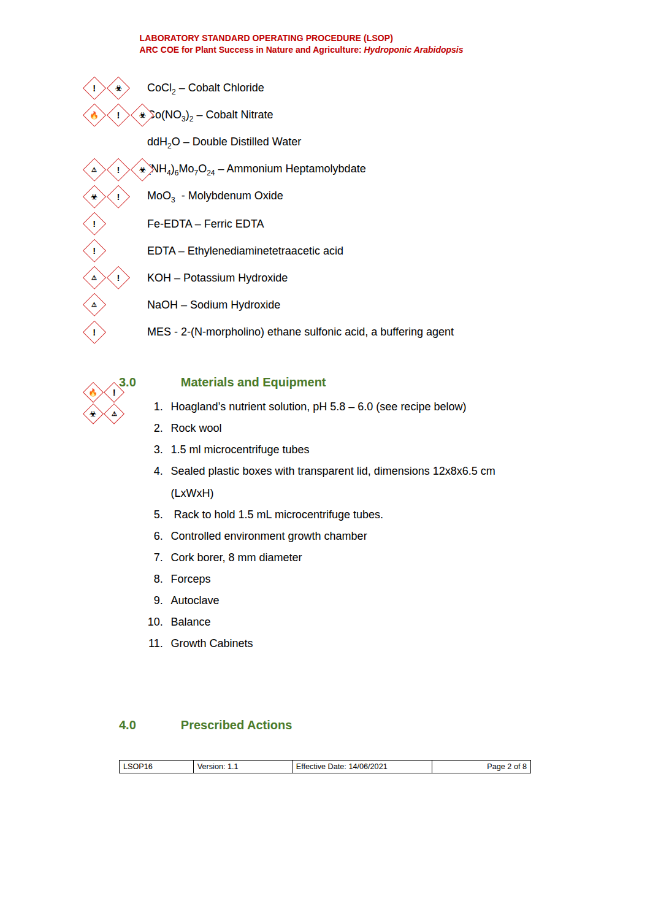LABORATORY STANDARD OPERATING PROCEDURE (LSOP)
ARC COE for Plant Success in Nature and Agriculture: Hydroponic Arabidopsis
!
☣
CoCl2 – Cobalt Chloride
🔥
!
☣
Co(NO3)2 – Cobalt Nitrate
ddH2O – Double Distilled Water
⚠
!
☣
(NH4)6Mo7O24 – Ammonium Heptamolybdate
☣
!
MoO3 - Molybdenum Oxide
!
Fe-EDTA – Ferric EDTA
!
EDTA – Ethylenediaminetetraacetic acid
⚠
!
KOH – Potassium Hydroxide
⚠
NaOH – Sodium Hydroxide
!
MES - 2-(N-morpholino) ethane sulfonic acid, a buffering agent
3.0 Materials and Equipment
🔥
!
☣
⚠
Hoagland’s nutrient solution, pH 5.8 – 6.0 (see recipe below)
Rock wool
1.5 ml microcentrifuge tubes
Sealed plastic boxes with transparent lid, dimensions 12x8x6.5 cm (LxWxH)
Rack to hold 1.5 mL microcentrifuge tubes.
Controlled environment growth chamber
Cork borer, 8 mm diameter
Forceps
Autoclave
Balance
Growth Cabinets
4.0 Prescribed Actions
| LSOP16 | Version: 1.1 | Effective Date: 14/06/2021 | Page 2 of 8 |